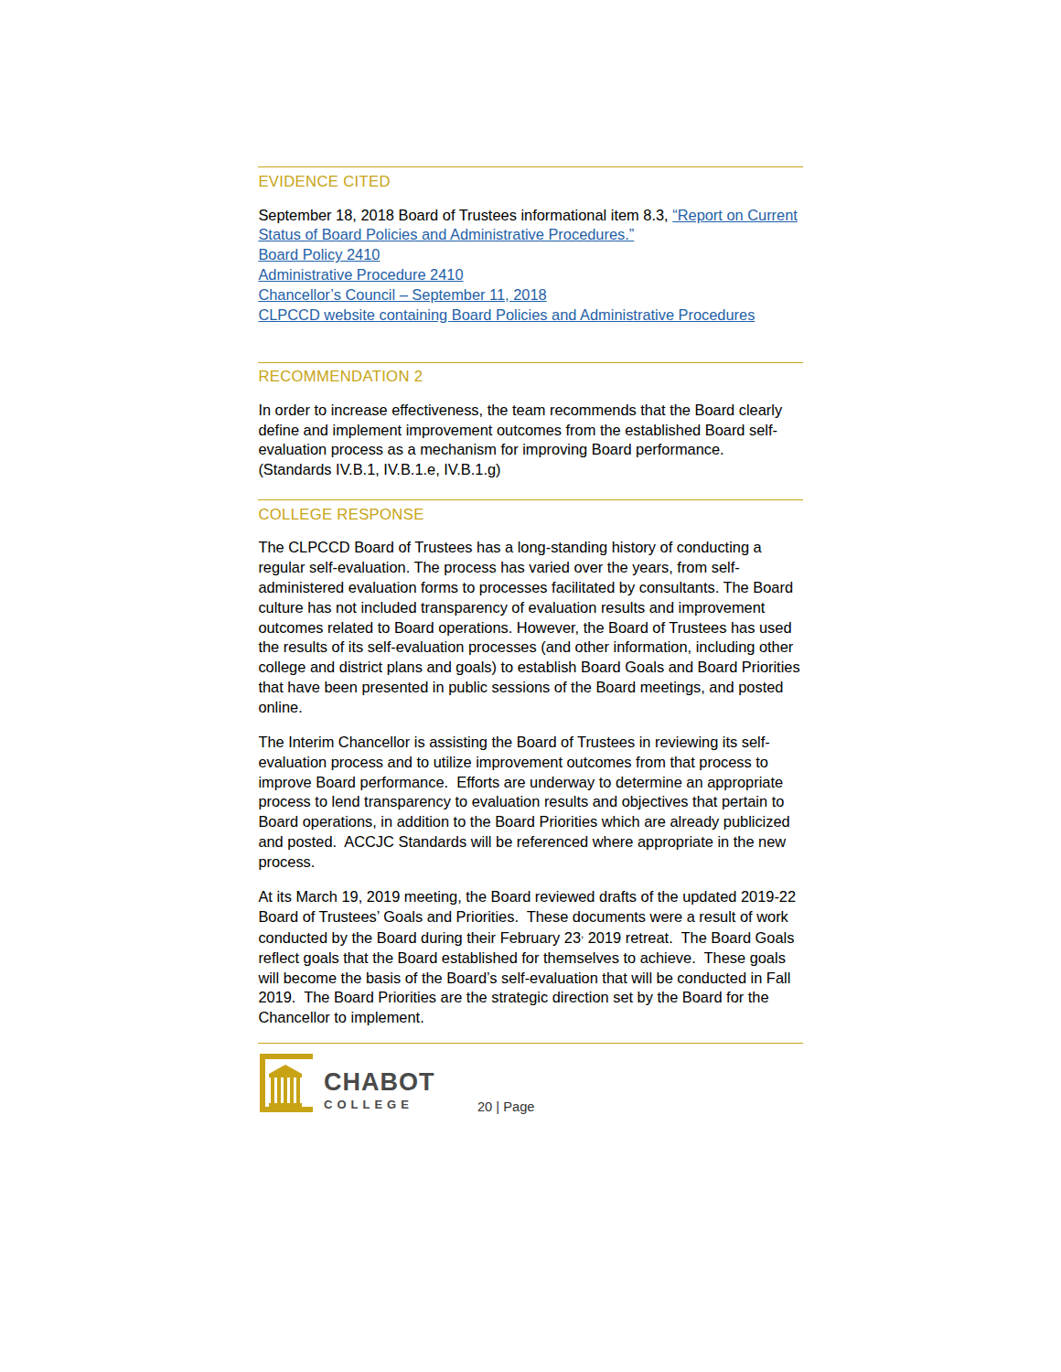EVIDENCE CITED
September 18, 2018 Board of Trustees informational item 8.3, “Report on Current Status of Board Policies and Administrative Procedures.”
Board Policy 2410
Administrative Procedure 2410
Chancellor’s Council – September 11, 2018
CLPCCD website containing Board Policies and Administrative Procedures
RECOMMENDATION 2
In order to increase effectiveness, the team recommends that the Board clearly define and implement improvement outcomes from the established Board self-evaluation process as a mechanism for improving Board performance. (Standards IV.B.1, IV.B.1.e, IV.B.1.g)
COLLEGE RESPONSE
The CLPCCD Board of Trustees has a long-standing history of conducting a regular self-evaluation. The process has varied over the years, from self-administered evaluation forms to processes facilitated by consultants. The Board culture has not included transparency of evaluation results and improvement outcomes related to Board operations. However, the Board of Trustees has used the results of its self-evaluation processes (and other information, including other college and district plans and goals) to establish Board Goals and Board Priorities that have been presented in public sessions of the Board meetings, and posted online.
The Interim Chancellor is assisting the Board of Trustees in reviewing its self-evaluation process and to utilize improvement outcomes from that process to improve Board performance. Efforts are underway to determine an appropriate process to lend transparency to evaluation results and objectives that pertain to Board operations, in addition to the Board Priorities which are already publicized and posted. ACCJC Standards will be referenced where appropriate in the new process.
At its March 19, 2019 meeting, the Board reviewed drafts of the updated 2019-22 Board of Trustees’ Goals and Priorities. These documents were a result of work conducted by the Board during their February 23, 2019 retreat. The Board Goals reflect goals that the Board established for themselves to achieve. These goals will become the basis of the Board’s self-evaluation that will be conducted in Fall 2019. The Board Priorities are the strategic direction set by the Board for the Chancellor to implement.
CHABOT COLLEGE
20 | Page